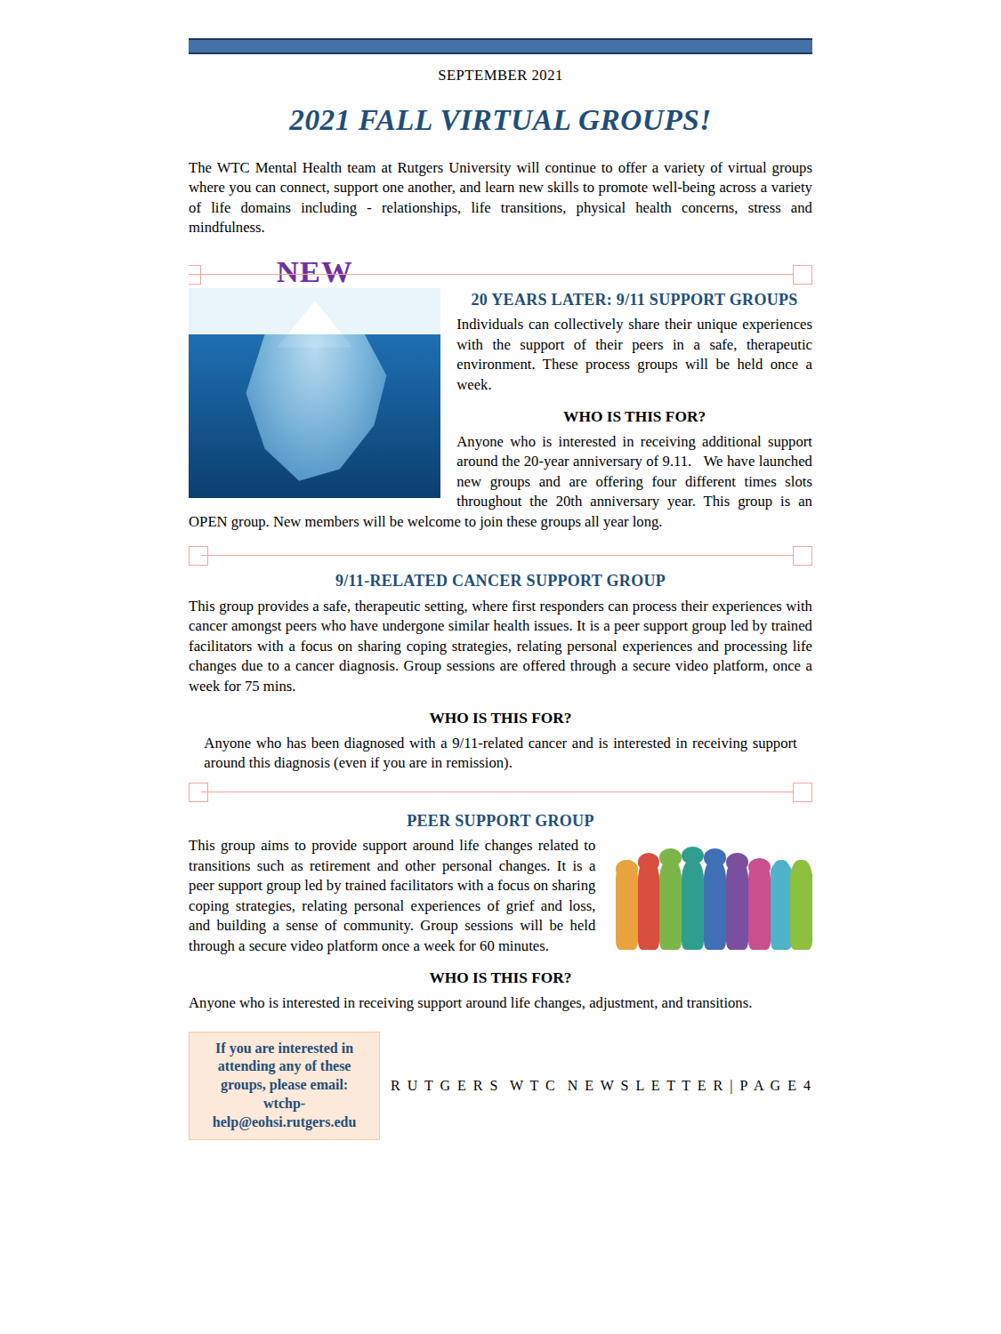SEPTEMBER 2021
2021 FALL VIRTUAL GROUPS!
The WTC Mental Health team at Rutgers University will continue to offer a variety of virtual groups where you can connect, support one another, and learn new skills to promote well-being across a variety of life domains including - relationships, life transitions, physical health concerns, stress and mindfulness.
NEW
20 YEARS LATER: 9/11 SUPPORT GROUPS
Individuals can collectively share their unique experiences with the support of their peers in a safe, therapeutic environment. These process groups will be held once a week.
WHO IS THIS FOR?
Anyone who is interested in receiving additional support around the 20-year anniversary of 9.11. We have launched new groups and are offering four different times slots throughout the 20th anniversary year. This group is an OPEN group. New members will be welcome to join these groups all year long.
9/11-RELATED CANCER SUPPORT GROUP
This group provides a safe, therapeutic setting, where first responders can process their experiences with cancer amongst peers who have undergone similar health issues. It is a peer support group led by trained facilitators with a focus on sharing coping strategies, relating personal experiences and processing life changes due to a cancer diagnosis. Group sessions are offered through a secure video platform, once a week for 75 mins.
WHO IS THIS FOR?
Anyone who has been diagnosed with a 9/11-related cancer and is interested in receiving support around this diagnosis (even if you are in remission).
PEER SUPPORT GROUP
This group aims to provide support around life changes related to transitions such as retirement and other personal changes. It is a peer support group led by trained facilitators with a focus on sharing coping strategies, relating personal experiences of grief and loss, and building a sense of community. Group sessions will be held through a secure video platform once a week for 60 minutes.
WHO IS THIS FOR?
Anyone who is interested in receiving support around life changes, adjustment, and transitions.
If you are interested in attending any of these
groups, please email: wtchp-help@eohsi.rutgers.edu
R U T G E R S W T C N E W S L E T T E R | P A G E 4